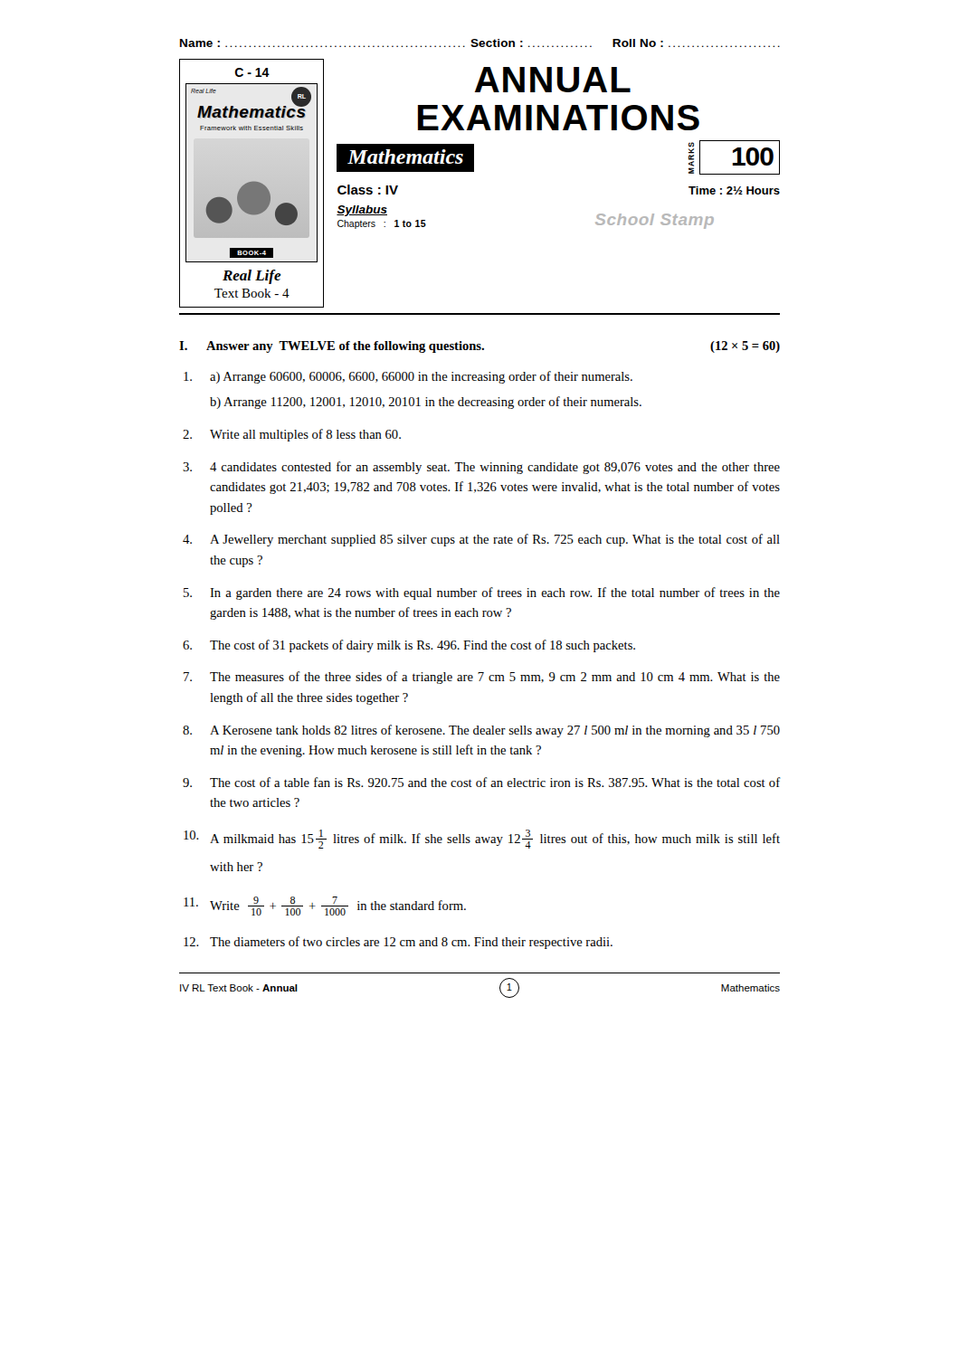Name : ................................................................................... Section : .............. Roll No : ..........................
C - 14
Real Life
RL
Mathematics
Framework with Essential Skills
BOOK-4
Real Life
Text Book - 4
ANNUAL EXAMINATIONS
Mathematics MARKS 100
Class : IV Time : 2½ Hours
Syllabus
Chapters : 1 to 15
School Stamp
I. Answer any TWELVE of the following questions. (12 × 5 = 60)
a) Arrange 60600, 60006, 6600, 66000 in the increasing order of their numerals.
b) Arrange 11200, 12001, 12010, 20101 in the decreasing order of their numerals.
Write all multiples of 8 less than 60.
4 candidates contested for an assembly seat. The winning candidate got 89,076 votes and the other three candidates got 21,403; 19,782 and 708 votes. If 1,326 votes were invalid, what is the total number of votes polled ?
A Jewellery merchant supplied 85 silver cups at the rate of Rs. 725 each cup. What is the total cost of all the cups ?
In a garden there are 24 rows with equal number of trees in each row. If the total number of trees in the garden is 1488, what is the number of trees in each row ?
The cost of 31 packets of dairy milk is Rs. 496. Find the cost of 18 such packets.
The measures of the three sides of a triangle are 7 cm 5 mm, 9 cm 2 mm and 10 cm 4 mm. What is the length of all the three sides together ?
A Kerosene tank holds 82 litres of kerosene. The dealer sells away 27 l 500 ml in the morning and 35 l 750 ml in the evening. How much kerosene is still left in the tank ?
The cost of a table fan is Rs. 920.75 and the cost of an electric iron is Rs. 387.95. What is the total cost of the two articles ?
A milkmaid has 1512 litres of milk. If she sells away 1234 litres out of this, how much milk is still left with her ?
Write 910 + 8100 + 71000 in the standard form.
The diameters of two circles are 12 cm and 8 cm. Find their respective radii.
IV RL Text Book - Annual
1
Mathematics